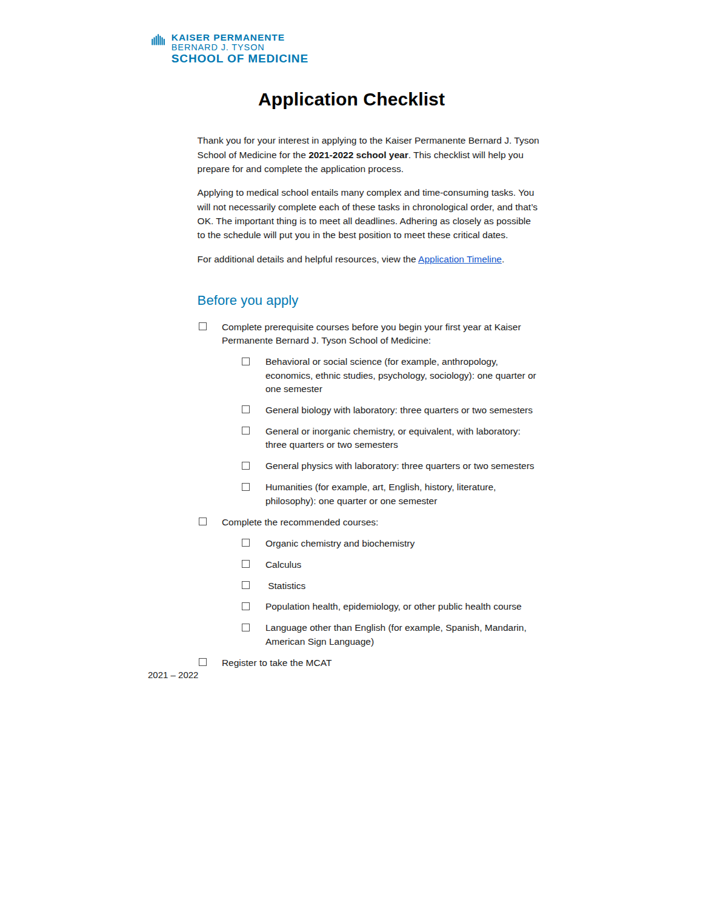KAISER PERMANENTE
BERNARD J. TYSON
SCHOOL OF MEDICINE
Application Checklist
Thank you for your interest in applying to the Kaiser Permanente Bernard J. Tyson School of Medicine for the 2021-2022 school year. This checklist will help you prepare for and complete the application process.
Applying to medical school entails many complex and time-consuming tasks. You will not necessarily complete each of these tasks in chronological order, and that’s OK. The important thing is to meet all deadlines. Adhering as closely as possible to the schedule will put you in the best position to meet these critical dates.
For additional details and helpful resources, view the Application Timeline.
Before you apply
Complete prerequisite courses before you begin your first year at Kaiser Permanente Bernard J. Tyson School of Medicine:
Behavioral or social science (for example, anthropology, economics, ethnic studies, psychology, sociology): one quarter or one semester
General biology with laboratory: three quarters or two semesters
General or inorganic chemistry, or equivalent, with laboratory: three quarters or two semesters
General physics with laboratory: three quarters or two semesters
Humanities (for example, art, English, history, literature, philosophy): one quarter or one semester
Complete the recommended courses:
Organic chemistry and biochemistry
Calculus
Statistics
Population health, epidemiology, or other public health course
Language other than English (for example, Spanish, Mandarin, American Sign Language)
Register to take the MCAT
2021 – 2022